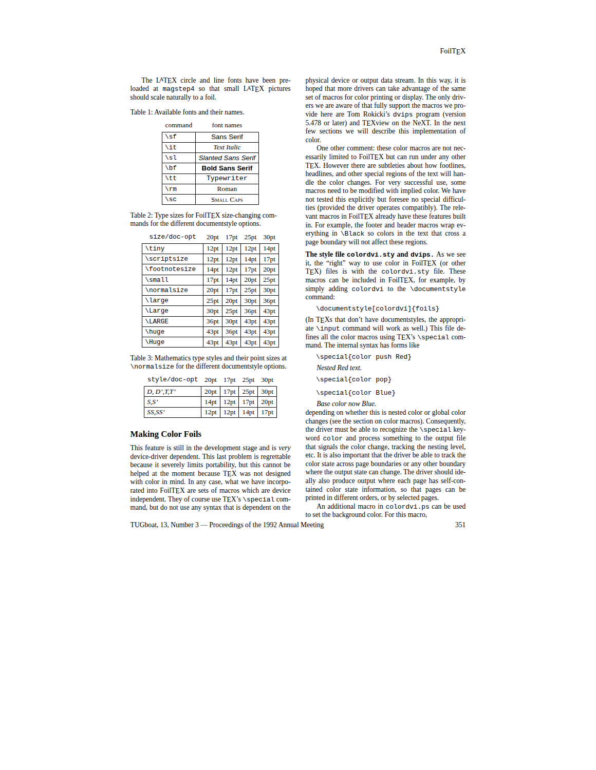FoilTEX
The LATEX circle and line fonts have been preloaded at magstep4 so that small LATEX pictures should scale naturally to a foil.
Table 1: Available fonts and their names.
| command | font names |
| \sf | Sans Serif |
| \it | Text Italic |
| \sl | Slanted Sans Serif |
| \bf | Bold Sans Serif |
| \tt | Typewriter |
| \rm | Roman |
| \sc | Small Caps |
Table 2: Type sizes for FoilTEX size-changing commands for the different documentstyle options.
| size/doc-opt | 20pt | 17pt | 25pt | 30pt |
| \tiny | 12pt | 12pt | 12pt | 14pt |
| \scriptsize | 12pt | 12pt | 14pt | 17pt |
| \footnotesize | 14pt | 12pt | 17pt | 20pt |
| \small | 17pt | 14pt | 20pt | 25pt |
| \normalsize | 20pt | 17pt | 25pt | 30pt |
| \large | 25pt | 20pt | 30pt | 36pt |
| \Large | 30pt | 25pt | 36pt | 43pt |
| \LARGE | 36pt | 30pt | 43pt | 43pt |
| \huge | 43pt | 36pt | 43pt | 43pt |
| \Huge | 43pt | 43pt | 43pt | 43pt |
Table 3: Mathematics type styles and their point sizes at \normalsize for the different documentstyle options.
| style/doc-opt | 20pt | 17pt | 25pt | 30pt |
| D, D’,T,T’ | 20pt | 17pt | 25pt | 30pt |
| S,S’ | 14pt | 12pt | 17pt | 20pt |
| SS,SS’ | 12pt | 12pt | 14pt | 17pt |
Making Color Foils
This feature is still in the development stage and is very device-driver dependent. This last problem is regrettable because it severely limits portability, but this cannot be helped at the moment because TEX was not designed with color in mind. In any case, what we have incorporated into FoilTEX are sets of macros which are device independent. They of course use TEX’s \special command, but do not use any syntax that is dependent on the physical device or output data stream. In this way, it is hoped that more drivers can take advantage of the same set of macros for color printing or display. The only drivers we are aware of that fully support the macros we provide here are Tom Rokicki’s dvips program (version 5.478 or later) and TEXview on the NeXT. In the next few sections we will describe this implementation of color.
One other comment: these color macros are not necessarily limited to FoilTEX but can run under any other TEX. However there are subtleties about how footlines, headlines, and other special regions of the text will handle the color changes. For very successful use, some macros need to be modified with implied color. We have not tested this explicitly but foresee no special difficulties (provided the driver operates compatibly). The relevant macros in FoilTEX already have these features built in. For example, the footer and header macros wrap everything in \Black so colors in the text that cross a page boundary will not affect these regions.
The style file colordvi.sty and dvips. As we see it, the “right” way to use color in FoilTEX (or other TEX) files is with the colordvi.sty file. These macros can be included in FoilTEX, for example, by simply adding colordvi to the \documentstyle command:
\documentstyle[colordvi]{foils}
(In TEXs that don’t have documentstyles, the appropriate \input command will work as well.) This file defines all the color macros using TEX’s \special command. The internal syntax has forms like
\special{color push Red}
Nested Red text.
\special{color pop}
\special{color Blue}
Base color now Blue.
depending on whether this is nested color or global color changes (see the section on color macros). Consequently, the driver must be able to recognize the \special keyword color and process something to the output file that signals the color change, tracking the nesting level, etc. It is also important that the driver be able to track the color state across page boundaries or any other boundary where the output state can change. The driver should ideally also produce output where each page has self-contained color state information, so that pages can be printed in different orders, or by selected pages.
An additional macro in colordvi.ps can be used to set the background color. For this macro,
TUGboat, 13, Number 3 — Proceedings of the 1992 Annual Meeting
351